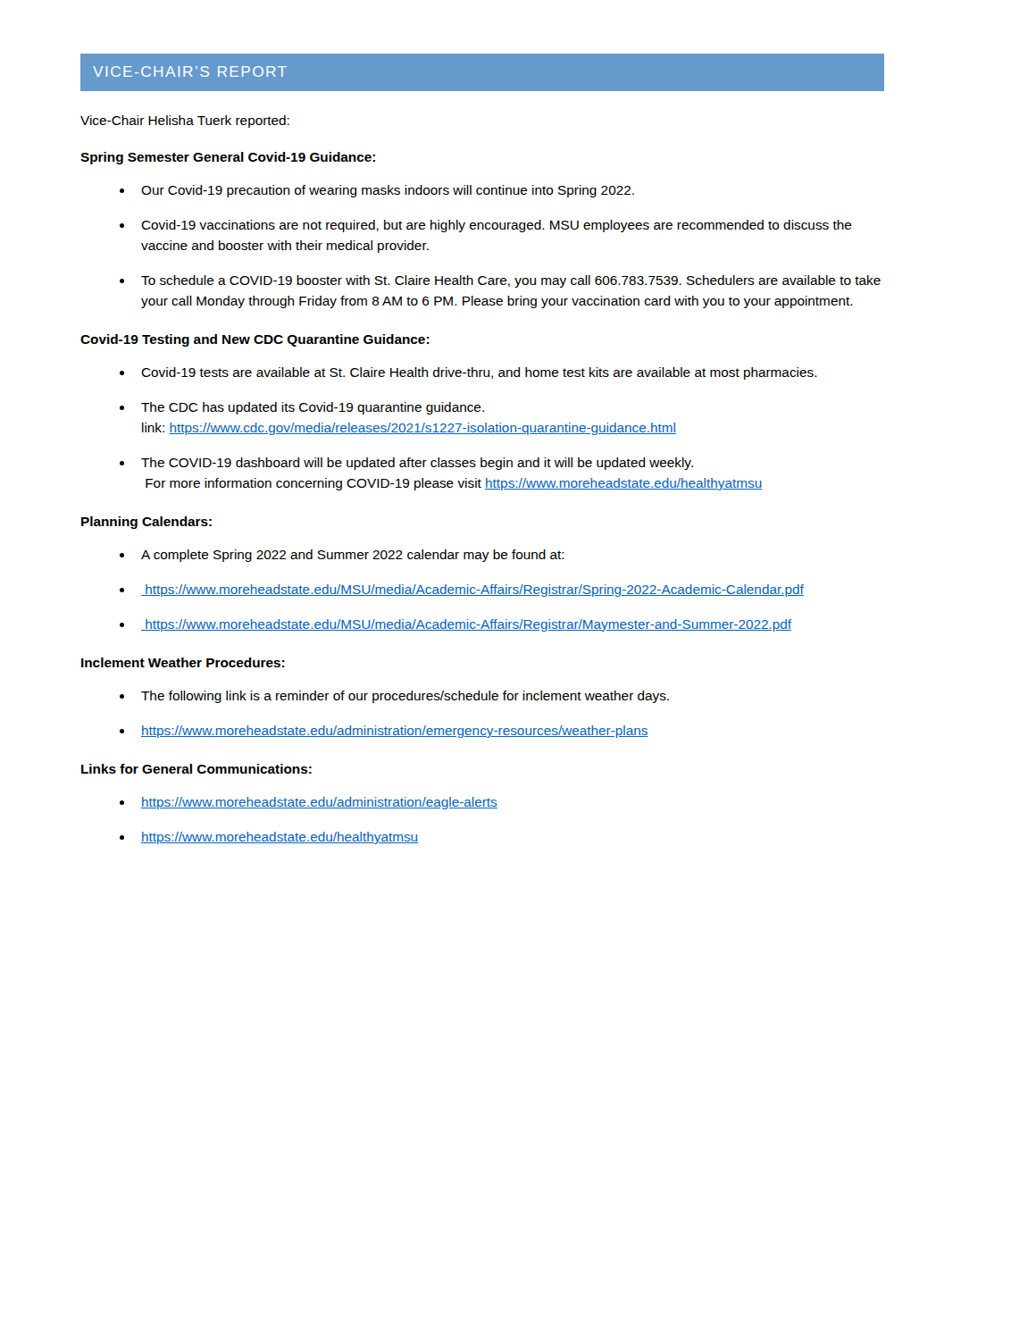VICE-CHAIR’S REPORT
Vice-Chair Helisha Tuerk reported:
Spring Semester General Covid-19 Guidance:
Our Covid-19 precaution of wearing masks indoors will continue into Spring 2022.
Covid-19 vaccinations are not required, but are highly encouraged. MSU employees are recommended to discuss the vaccine and booster with their medical provider.
To schedule a COVID-19 booster with St. Claire Health Care, you may call 606.783.7539. Schedulers are available to take your call Monday through Friday from 8 AM to 6 PM. Please bring your vaccination card with you to your appointment.
Covid-19 Testing and New CDC Quarantine Guidance:
Covid-19 tests are available at St. Claire Health drive-thru, and home test kits are available at most pharmacies.
The CDC has updated its Covid-19 quarantine guidance.
link: https://www.cdc.gov/media/releases/2021/s1227-isolation-quarantine-guidance.html
The COVID-19 dashboard will be updated after classes begin and it will be updated weekly.
For more information concerning COVID-19 please visit https://www.moreheadstate.edu/healthyatmsu
Planning Calendars:
A complete Spring 2022 and Summer 2022 calendar may be found at:
https://www.moreheadstate.edu/MSU/media/Academic-Affairs/Registrar/Spring-2022-Academic-Calendar.pdf
https://www.moreheadstate.edu/MSU/media/Academic-Affairs/Registrar/Maymester-and-Summer-2022.pdf
Inclement Weather Procedures:
The following link is a reminder of our procedures/schedule for inclement weather days.
https://www.moreheadstate.edu/administration/emergency-resources/weather-plans
Links for General Communications:
https://www.moreheadstate.edu/administration/eagle-alerts
https://www.moreheadstate.edu/healthyatmsu